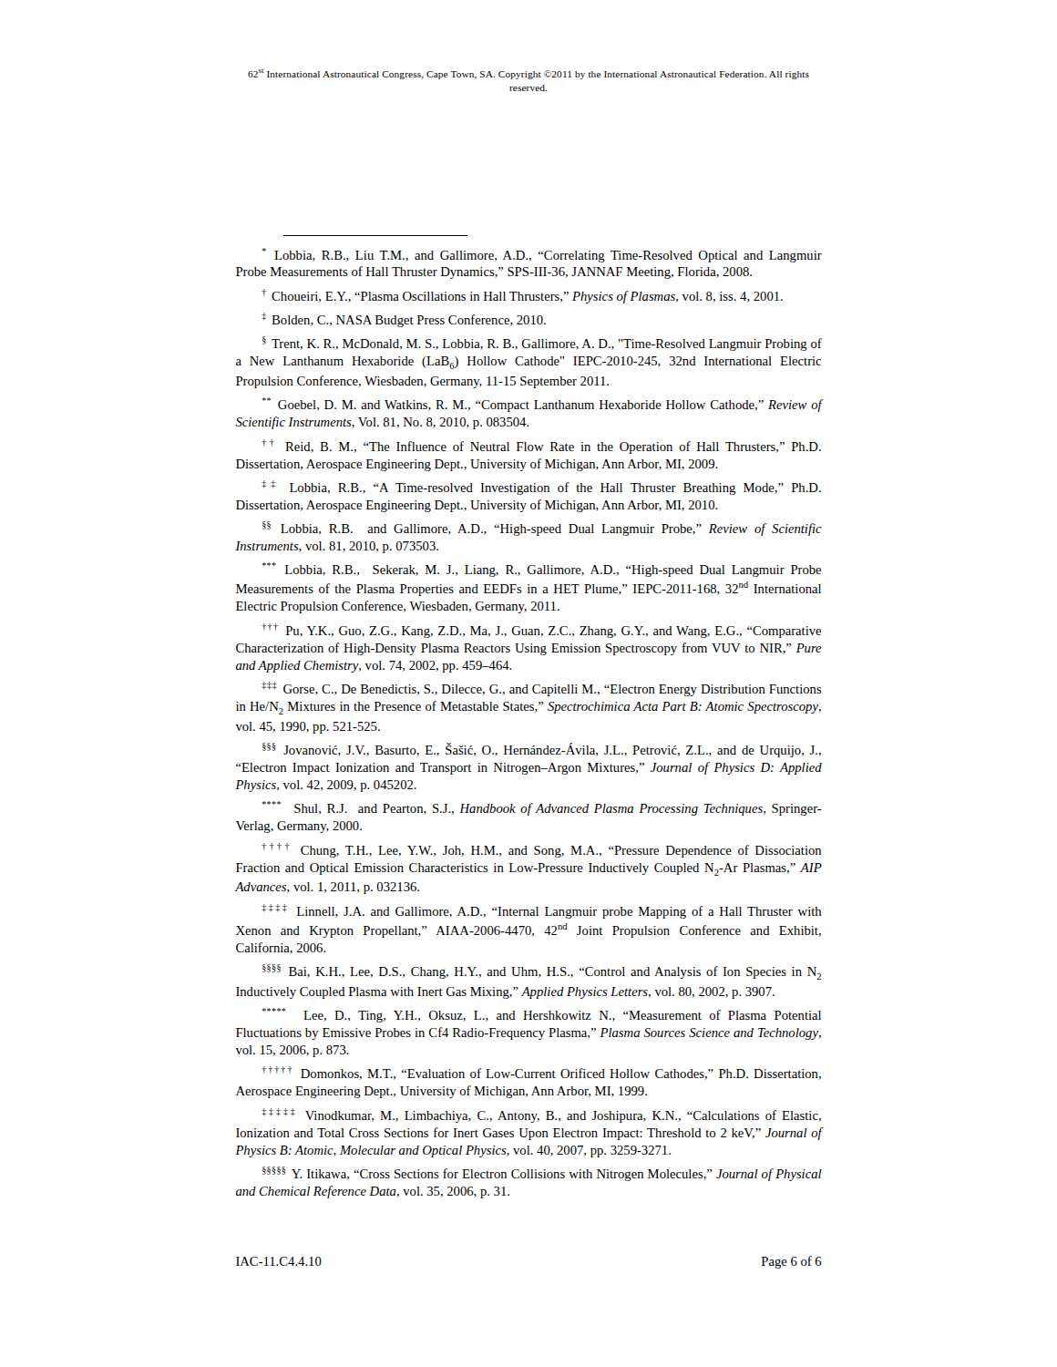62st International Astronautical Congress, Cape Town, SA. Copyright ©2011 by the International Astronautical Federation. All rights reserved.
* Lobbia, R.B., Liu T.M., and Gallimore, A.D., “Correlating Time-Resolved Optical and Langmuir Probe Measurements of Hall Thruster Dynamics,” SPS-III-36, JANNAF Meeting, Florida, 2008.
† Choueiri, E.Y., “Plasma Oscillations in Hall Thrusters,” Physics of Plasmas, vol. 8, iss. 4, 2001.
‡ Bolden, C., NASA Budget Press Conference, 2010.
§ Trent, K. R., McDonald, M. S., Lobbia, R. B., Gallimore, A. D., "Time-Resolved Langmuir Probing of a New Lanthanum Hexaboride (LaB6) Hollow Cathode" IEPC-2010-245, 32nd International Electric Propulsion Conference, Wiesbaden, Germany, 11-15 September 2011.
** Goebel, D. M. and Watkins, R. M., “Compact Lanthanum Hexaboride Hollow Cathode,” Review of Scientific Instruments, Vol. 81, No. 8, 2010, p. 083504.
†† Reid, B. M., “The Influence of Neutral Flow Rate in the Operation of Hall Thrusters,” Ph.D. Dissertation, Aerospace Engineering Dept., University of Michigan, Ann Arbor, MI, 2009.
‡‡ Lobbia, R.B., “A Time-resolved Investigation of the Hall Thruster Breathing Mode,” Ph.D. Dissertation, Aerospace Engineering Dept., University of Michigan, Ann Arbor, MI, 2010.
§§ Lobbia, R.B. and Gallimore, A.D., “High-speed Dual Langmuir Probe,” Review of Scientific Instruments, vol. 81, 2010, p. 073503.
*** Lobbia, R.B., Sekerak, M. J., Liang, R., Gallimore, A.D., “High-speed Dual Langmuir Probe Measurements of the Plasma Properties and EEDFs in a HET Plume,” IEPC-2011-168, 32nd International Electric Propulsion Conference, Wiesbaden, Germany, 2011.
††† Pu, Y.K., Guo, Z.G., Kang, Z.D., Ma, J., Guan, Z.C., Zhang, G.Y., and Wang, E.G., “Comparative Characterization of High-Density Plasma Reactors Using Emission Spectroscopy from VUV to NIR,” Pure and Applied Chemistry, vol. 74, 2002, pp. 459–464.
‡‡‡ Gorse, C., De Benedictis, S., Dilecce, G., and Capitelli M., “Electron Energy Distribution Functions in He/N2 Mixtures in the Presence of Metastable States,” Spectrochimica Acta Part B: Atomic Spectroscopy, vol. 45, 1990, pp. 521-525.
§§§ Jovanović, J.V., Basurto, E., Šašić, O., Hernández-Ávila, J.L., Petrović, Z.L., and de Urquijo, J., “Electron Impact Ionization and Transport in Nitrogen–Argon Mixtures,” Journal of Physics D: Applied Physics, vol. 42, 2009, p. 045202.
**** Shul, R.J. and Pearton, S.J., Handbook of Advanced Plasma Processing Techniques, Springer-Verlag, Germany, 2000.
†††† Chung, T.H., Lee, Y.W., Joh, H.M., and Song, M.A., “Pressure Dependence of Dissociation Fraction and Optical Emission Characteristics in Low-Pressure Inductively Coupled N2-Ar Plasmas,” AIP Advances, vol. 1, 2011, p. 032136.
‡‡‡‡ Linnell, J.A. and Gallimore, A.D., “Internal Langmuir probe Mapping of a Hall Thruster with Xenon and Krypton Propellant,” AIAA-2006-4470, 42nd Joint Propulsion Conference and Exhibit, California, 2006.
§§§§ Bai, K.H., Lee, D.S., Chang, H.Y., and Uhm, H.S., “Control and Analysis of Ion Species in N2 Inductively Coupled Plasma with Inert Gas Mixing,” Applied Physics Letters, vol. 80, 2002, p. 3907.
***** Lee, D., Ting, Y.H., Oksuz, L., and Hershkowitz N., “Measurement of Plasma Potential Fluctuations by Emissive Probes in Cf4 Radio-Frequency Plasma,” Plasma Sources Science and Technology, vol. 15, 2006, p. 873.
††††† Domonkos, M.T., “Evaluation of Low-Current Orificed Hollow Cathodes,” Ph.D. Dissertation, Aerospace Engineering Dept., University of Michigan, Ann Arbor, MI, 1999.
‡‡‡‡‡ Vinodkumar, M., Limbachiya, C., Antony, B., and Joshipura, K.N., “Calculations of Elastic, Ionization and Total Cross Sections for Inert Gases Upon Electron Impact: Threshold to 2 keV,” Journal of Physics B: Atomic, Molecular and Optical Physics, vol. 40, 2007, pp. 3259-3271.
§§§§§ Y. Itikawa, “Cross Sections for Electron Collisions with Nitrogen Molecules,” Journal of Physical and Chemical Reference Data, vol. 35, 2006, p. 31.
IAC-11.C4.4.10 Page 6 of 6